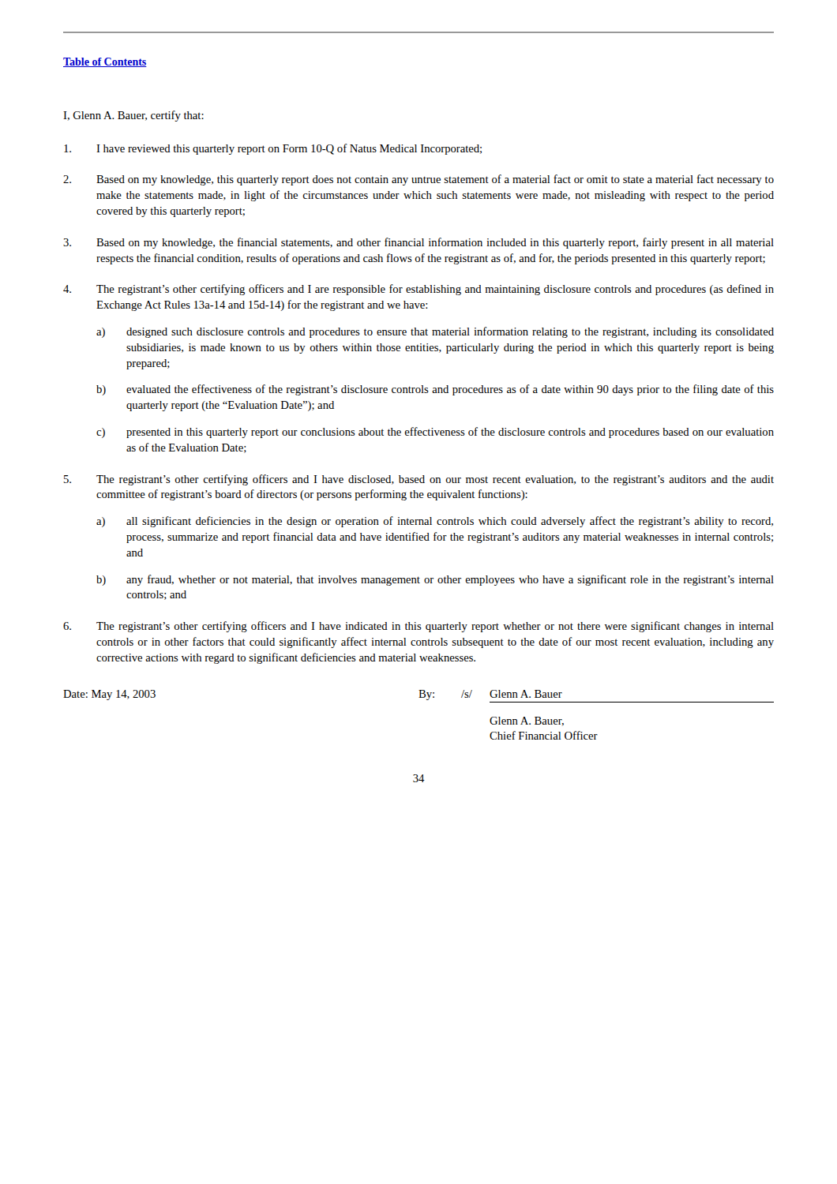Table of Contents
I, Glenn A. Bauer, certify that:
I have reviewed this quarterly report on Form 10-Q of Natus Medical Incorporated;
Based on my knowledge, this quarterly report does not contain any untrue statement of a material fact or omit to state a material fact necessary to make the statements made, in light of the circumstances under which such statements were made, not misleading with respect to the period covered by this quarterly report;
Based on my knowledge, the financial statements, and other financial information included in this quarterly report, fairly present in all material respects the financial condition, results of operations and cash flows of the registrant as of, and for, the periods presented in this quarterly report;
The registrant’s other certifying officers and I are responsible for establishing and maintaining disclosure controls and procedures (as defined in Exchange Act Rules 13a-14 and 15d-14) for the registrant and we have:
designed such disclosure controls and procedures to ensure that material information relating to the registrant, including its consolidated subsidiaries, is made known to us by others within those entities, particularly during the period in which this quarterly report is being prepared;
evaluated the effectiveness of the registrant’s disclosure controls and procedures as of a date within 90 days prior to the filing date of this quarterly report (the “Evaluation Date”); and
presented in this quarterly report our conclusions about the effectiveness of the disclosure controls and procedures based on our evaluation as of the Evaluation Date;
The registrant’s other certifying officers and I have disclosed, based on our most recent evaluation, to the registrant’s auditors and the audit committee of registrant’s board of directors (or persons performing the equivalent functions):
all significant deficiencies in the design or operation of internal controls which could adversely affect the registrant’s ability to record, process, summarize and report financial data and have identified for the registrant’s auditors any material weaknesses in internal controls; and
any fraud, whether or not material, that involves management or other employees who have a significant role in the registrant’s internal controls; and
The registrant’s other certifying officers and I have indicated in this quarterly report whether or not there were significant changes in internal controls or in other factors that could significantly affect internal controls subsequent to the date of our most recent evaluation, including any corrective actions with regard to significant deficiencies and material weaknesses.
| Date: May 14, 2003 | By: | /s/ | Glenn A. Bauer |
Glenn A. Bauer,
Chief Financial Officer
34